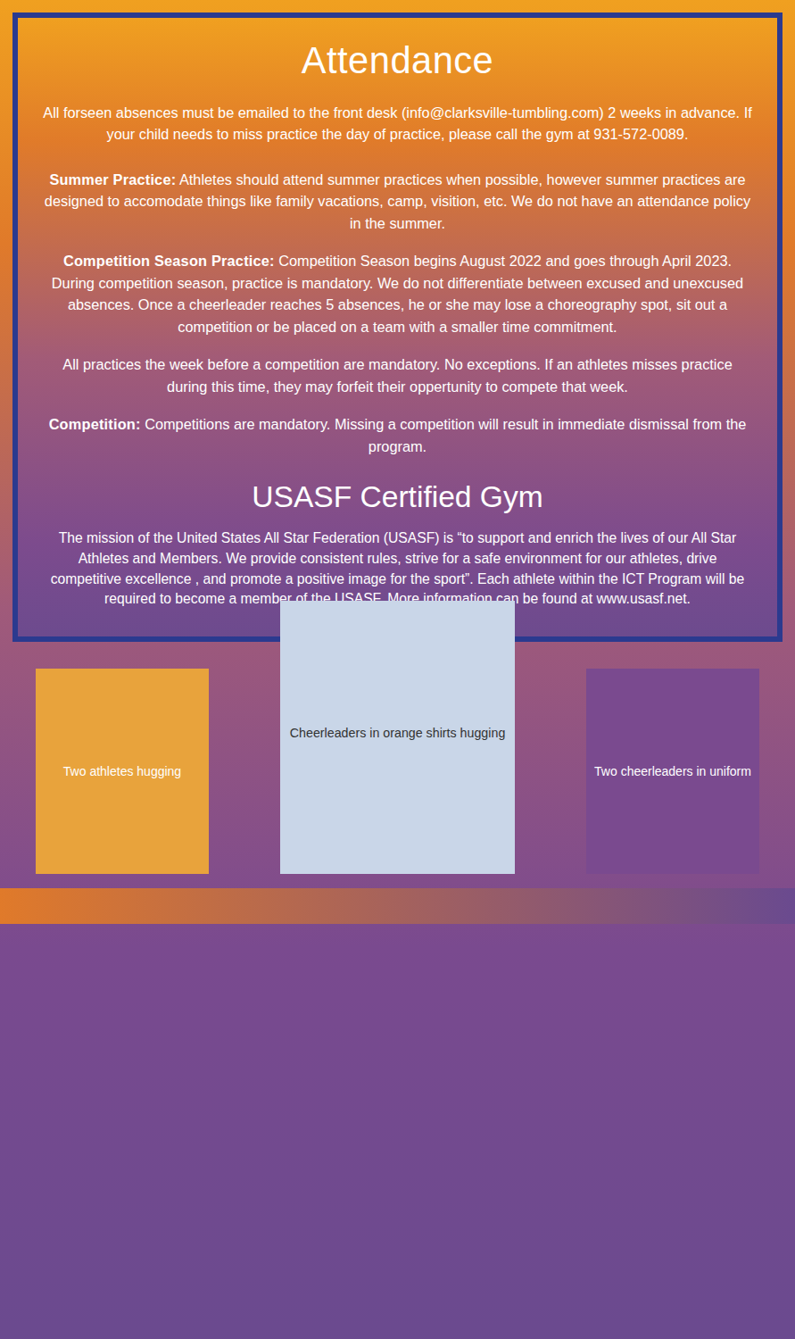Attendance
All forseen absences must be emailed to the front desk (info@clarksville-tumbling.com) 2 weeks in advance. If your child needs to miss practice the day of practice, please call the gym at 931-572-0089.
Summer Practice: Athletes should attend summer practices when possible, however summer practices are designed to accomodate things like family vacations, camp, visition, etc. We do not have an attendance policy in the summer.
Competition Season Practice: Competition Season begins August 2022 and goes through April 2023. During competition season, practice is mandatory. We do not differentiate between excused and unexcused absences. Once a cheerleader reaches 5 absences, he or she may lose a choreography spot, sit out a competition or be placed on a team with a smaller time commitment.
All practices the week before a competition are mandatory. No exceptions. If an athletes misses practice during this time, they may forfeit their oppertunity to compete that week.
Competition: Competitions are mandatory. Missing a competition will result in immediate dismissal from the program.
USASF Certified Gym
The mission of the United States All Star Federation (USASF) is “to support and enrich the lives of our All Star Athletes and Members. We provide consistent rules, strive for a safe environment for our athletes, drive competitive excellence , and promote a positive image for the sport”. Each athlete within the ICT Program will be required to become a member of the USASF. More information can be found at www.usasf.net.